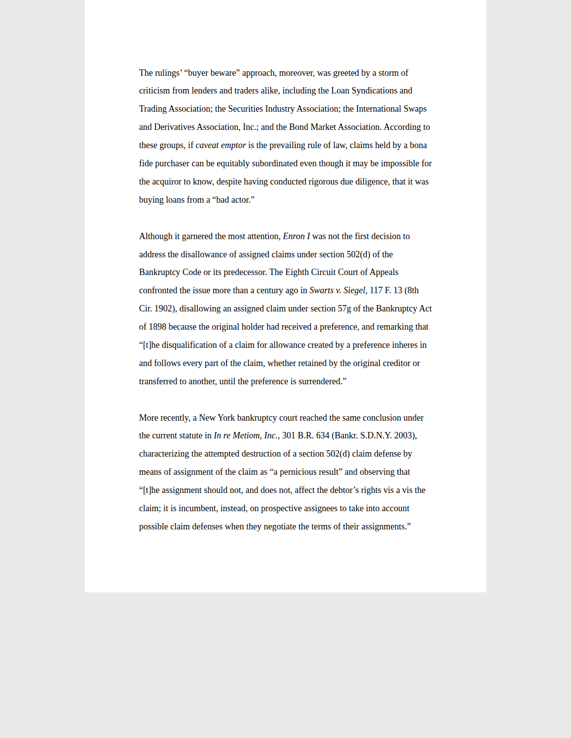The rulings’ “buyer beware” approach, moreover, was greeted by a storm of criticism from lenders and traders alike, including the Loan Syndications and Trading Association; the Securities Industry Association; the International Swaps and Derivatives Association, Inc.; and the Bond Market Association. According to these groups, if caveat emptor is the prevailing rule of law, claims held by a bona fide purchaser can be equitably subordinated even though it may be impossible for the acquiror to know, despite having conducted rigorous due diligence, that it was buying loans from a “bad actor.”
Although it garnered the most attention, Enron I was not the first decision to address the disallowance of assigned claims under section 502(d) of the Bankruptcy Code or its predecessor. The Eighth Circuit Court of Appeals confronted the issue more than a century ago in Swarts v. Siegel, 117 F. 13 (8th Cir. 1902), disallowing an assigned claim under section 57g of the Bankruptcy Act of 1898 because the original holder had received a preference, and remarking that “[t]he disqualification of a claim for allowance created by a preference inheres in and follows every part of the claim, whether retained by the original creditor or transferred to another, until the preference is surrendered.”
More recently, a New York bankruptcy court reached the same conclusion under the current statute in In re Metiom, Inc., 301 B.R. 634 (Bankr. S.D.N.Y. 2003), characterizing the attempted destruction of a section 502(d) claim defense by means of assignment of the claim as “a pernicious result” and observing that “[t]he assignment should not, and does not, affect the debtor’s rights vis a vis the claim; it is incumbent, instead, on prospective assignees to take into account possible claim defenses when they negotiate the terms of their assignments.”